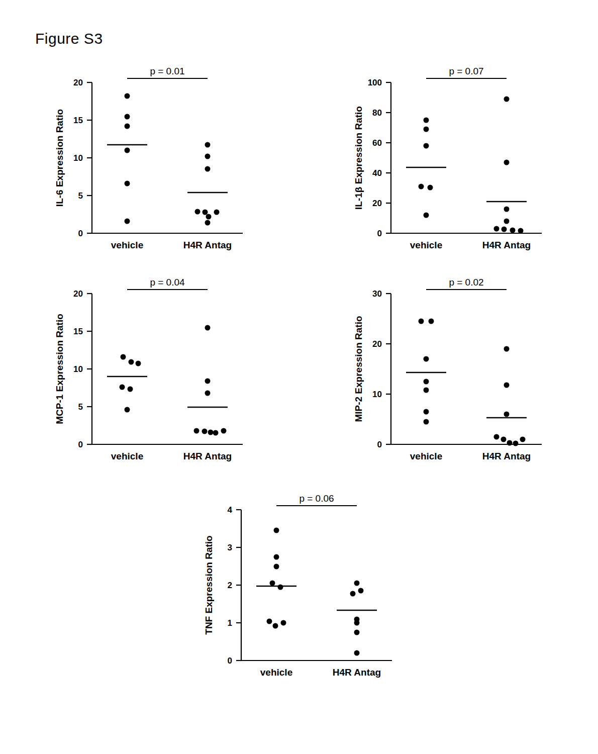Figure S3
0 5 10 15 20 IL-6 Expression Ratio p = 0.01 vehicle H4R Antag
0 20 40 60 80 100 IL-1β Expression Ratio p = 0.07 vehicle H4R Antag
0 5 10 15 20 MCP-1 Expression Ratio p = 0.04 vehicle H4R Antag
0 10 20 30 MIP-2 Expression Ratio p = 0.02 vehicle H4R Antag
0 1 2 3 4 TNF Expression Ratio p = 0.06 vehicle H4R Antag